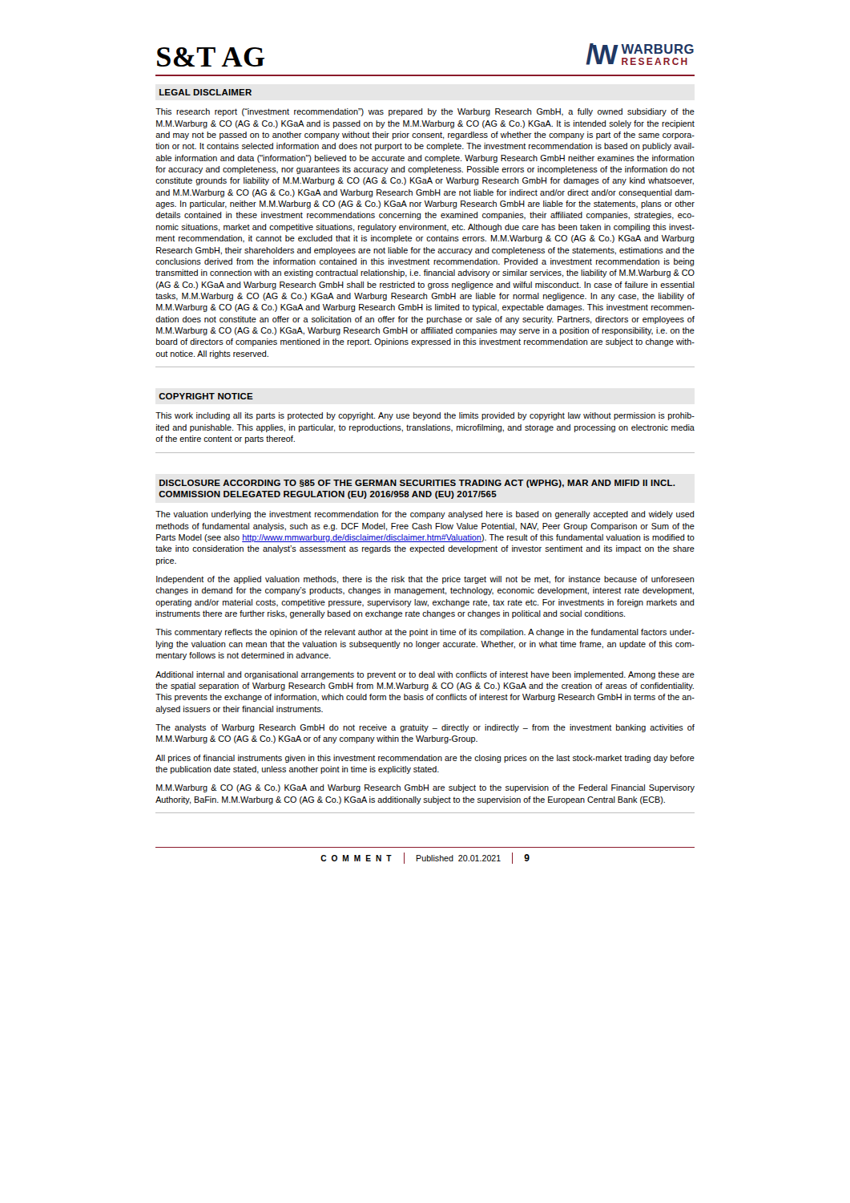S&T AG
/W
WARBURG RESEARCH
LEGAL DISCLAIMER
This research report (“investment recommendation”) was prepared by the Warburg Research GmbH, a fully owned subsidiary of the M.M.Warburg & CO (AG & Co.) KGaA and is passed on by the M.M.Warburg & CO (AG & Co.) KGaA. It is intended solely for the recipient and may not be passed on to another company without their prior consent, regardless of whether the company is part of the same corporation or not. It contains selected information and does not purport to be complete. The investment recommendation is based on publicly available information and data ("information") believed to be accurate and complete. Warburg Research GmbH neither examines the information for accuracy and completeness, nor guarantees its accuracy and completeness. Possible errors or incompleteness of the information do not constitute grounds for liability of M.M.Warburg & CO (AG & Co.) KGaA or Warburg Research GmbH for damages of any kind whatsoever, and M.M.Warburg & CO (AG & Co.) KGaA and Warburg Research GmbH are not liable for indirect and/or direct and/or consequential damages. In particular, neither M.M.Warburg & CO (AG & Co.) KGaA nor Warburg Research GmbH are liable for the statements, plans or other details contained in these investment recommendations concerning the examined companies, their affiliated companies, strategies, economic situations, market and competitive situations, regulatory environment, etc. Although due care has been taken in compiling this investment recommendation, it cannot be excluded that it is incomplete or contains errors. M.M.Warburg & CO (AG & Co.) KGaA and Warburg Research GmbH, their shareholders and employees are not liable for the accuracy and completeness of the statements, estimations and the conclusions derived from the information contained in this investment recommendation. Provided a investment recommendation is being transmitted in connection with an existing contractual relationship, i.e. financial advisory or similar services, the liability of M.M.Warburg & CO (AG & Co.) KGaA and Warburg Research GmbH shall be restricted to gross negligence and wilful misconduct. In case of failure in essential tasks, M.M.Warburg & CO (AG & Co.) KGaA and Warburg Research GmbH are liable for normal negligence. In any case, the liability of M.M.Warburg & CO (AG & Co.) KGaA and Warburg Research GmbH is limited to typical, expectable damages. This investment recommendation does not constitute an offer or a solicitation of an offer for the purchase or sale of any security. Partners, directors or employees of M.M.Warburg & CO (AG & Co.) KGaA, Warburg Research GmbH or affiliated companies may serve in a position of responsibility, i.e. on the board of directors of companies mentioned in the report. Opinions expressed in this investment recommendation are subject to change without notice. All rights reserved.
COPYRIGHT NOTICE
This work including all its parts is protected by copyright. Any use beyond the limits provided by copyright law without permission is prohibited and punishable. This applies, in particular, to reproductions, translations, microfilming, and storage and processing on electronic media of the entire content or parts thereof.
DISCLOSURE ACCORDING TO §85 OF THE GERMAN SECURITIES TRADING ACT (WPHG), MAR AND MIFID II INCL. COMMISSION DELEGATED REGULATION (EU) 2016/958 AND (EU) 2017/565
The valuation underlying the investment recommendation for the company analysed here is based on generally accepted and widely used methods of fundamental analysis, such as e.g. DCF Model, Free Cash Flow Value Potential, NAV, Peer Group Comparison or Sum of the Parts Model (see also http://www.mmwarburg.de/disclaimer/disclaimer.htm#Valuation). The result of this fundamental valuation is modified to take into consideration the analyst’s assessment as regards the expected development of investor sentiment and its impact on the share price.
Independent of the applied valuation methods, there is the risk that the price target will not be met, for instance because of unforeseen changes in demand for the company’s products, changes in management, technology, economic development, interest rate development, operating and/or material costs, competitive pressure, supervisory law, exchange rate, tax rate etc. For investments in foreign markets and instruments there are further risks, generally based on exchange rate changes or changes in political and social conditions.
This commentary reflects the opinion of the relevant author at the point in time of its compilation. A change in the fundamental factors underlying the valuation can mean that the valuation is subsequently no longer accurate. Whether, or in what time frame, an update of this commentary follows is not determined in advance.
Additional internal and organisational arrangements to prevent or to deal with conflicts of interest have been implemented. Among these are the spatial separation of Warburg Research GmbH from M.M.Warburg & CO (AG & Co.) KGaA and the creation of areas of confidentiality. This prevents the exchange of information, which could form the basis of conflicts of interest for Warburg Research GmbH in terms of the analysed issuers or their financial instruments.
The analysts of Warburg Research GmbH do not receive a gratuity – directly or indirectly – from the investment banking activities of M.M.Warburg & CO (AG & Co.) KGaA or of any company within the Warburg-Group.
All prices of financial instruments given in this investment recommendation are the closing prices on the last stock-market trading day before the publication date stated, unless another point in time is explicitly stated.
M.M.Warburg & CO (AG & Co.) KGaA and Warburg Research GmbH are subject to the supervision of the Federal Financial Supervisory Authority, BaFin. M.M.Warburg & CO (AG & Co.) KGaA is additionally subject to the supervision of the European Central Bank (ECB).
C O M M E N T
Published 20.01.2021
9